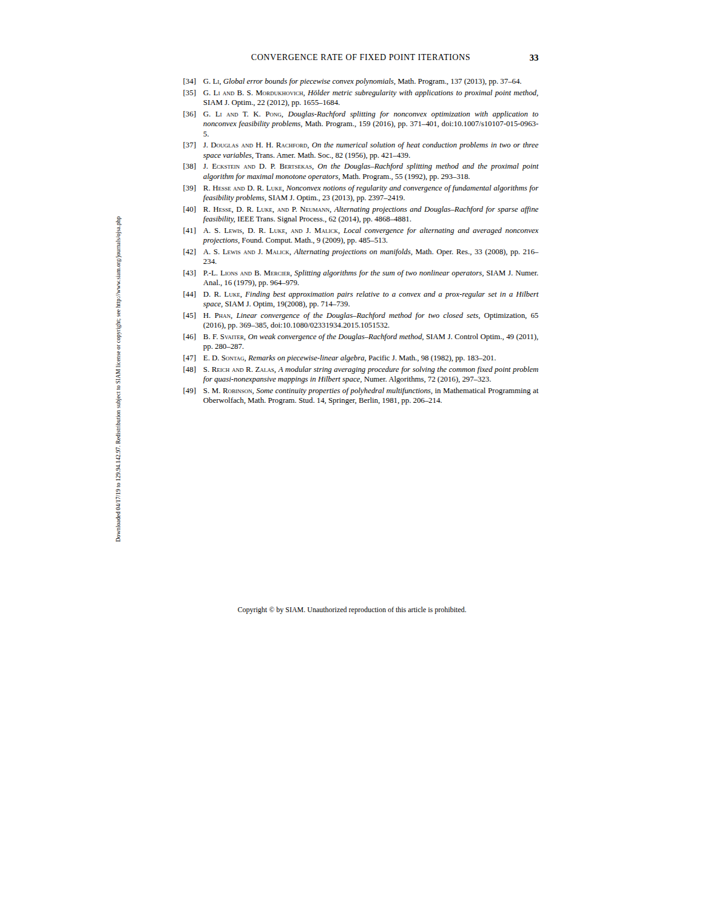Downloaded 04/17/19 to 129.94.142.97. Redistribution subject to SIAM license or copyright; see http://www.siam.org/journals/ojsa.php
CONVERGENCE RATE OF FIXED POINT ITERATIONS 33
[34] G. Li, Global error bounds for piecewise convex polynomials, Math. Program., 137 (2013), pp. 37–64.
[35] G. Li and B. S. Mordukhovich, Hölder metric subregularity with applications to proximal point method, SIAM J. Optim., 22 (2012), pp. 1655–1684.
[36] G. Li and T. K. Pong, Douglas-Rachford splitting for nonconvex optimization with application to nonconvex feasibility problems, Math. Program., 159 (2016), pp. 371–401, doi:10.1007/s10107-015-0963-5.
[37] J. Douglas and H. H. Rachford, On the numerical solution of heat conduction problems in two or three space variables, Trans. Amer. Math. Soc., 82 (1956), pp. 421–439.
[38] J. Eckstein and D. P. Bertsekas, On the Douglas–Rachford splitting method and the proximal point algorithm for maximal monotone operators, Math. Program., 55 (1992), pp. 293–318.
[39] R. Hesse and D. R. Luke, Nonconvex notions of regularity and convergence of fundamental algorithms for feasibility problems, SIAM J. Optim., 23 (2013), pp. 2397–2419.
[40] R. Hesse, D. R. Luke, and P. Neumann, Alternating projections and Douglas–Rachford for sparse affine feasibility, IEEE Trans. Signal Process., 62 (2014), pp. 4868–4881.
[41] A. S. Lewis, D. R. Luke, and J. Malick, Local convergence for alternating and averaged nonconvex projections, Found. Comput. Math., 9 (2009), pp. 485–513.
[42] A. S. Lewis and J. Malick, Alternating projections on manifolds, Math. Oper. Res., 33 (2008), pp. 216–234.
[43] P.-L. Lions and B. Mercier, Splitting algorithms for the sum of two nonlinear operators, SIAM J. Numer. Anal., 16 (1979), pp. 964–979.
[44] D. R. Luke, Finding best approximation pairs relative to a convex and a prox-regular set in a Hilbert space, SIAM J. Optim, 19(2008), pp. 714–739.
[45] H. Phan, Linear convergence of the Douglas–Rachford method for two closed sets, Optimization, 65 (2016), pp. 369–385, doi:10.1080/02331934.2015.1051532.
[46] B. F. Svaiter, On weak convergence of the Douglas–Rachford method, SIAM J. Control Optim., 49 (2011), pp. 280–287.
[47] E. D. Sontag, Remarks on piecewise-linear algebra, Pacific J. Math., 98 (1982), pp. 183–201.
[48] S. Reich and R. Zalas, A modular string averaging procedure for solving the common fixed point problem for quasi-nonexpansive mappings in Hilbert space, Numer. Algorithms, 72 (2016), 297–323.
[49] S. M. Robinson, Some continuity properties of polyhedral multifunctions, in Mathematical Programming at Oberwolfach, Math. Program. Stud. 14, Springer, Berlin, 1981, pp. 206–214.
Copyright © by SIAM. Unauthorized reproduction of this article is prohibited.